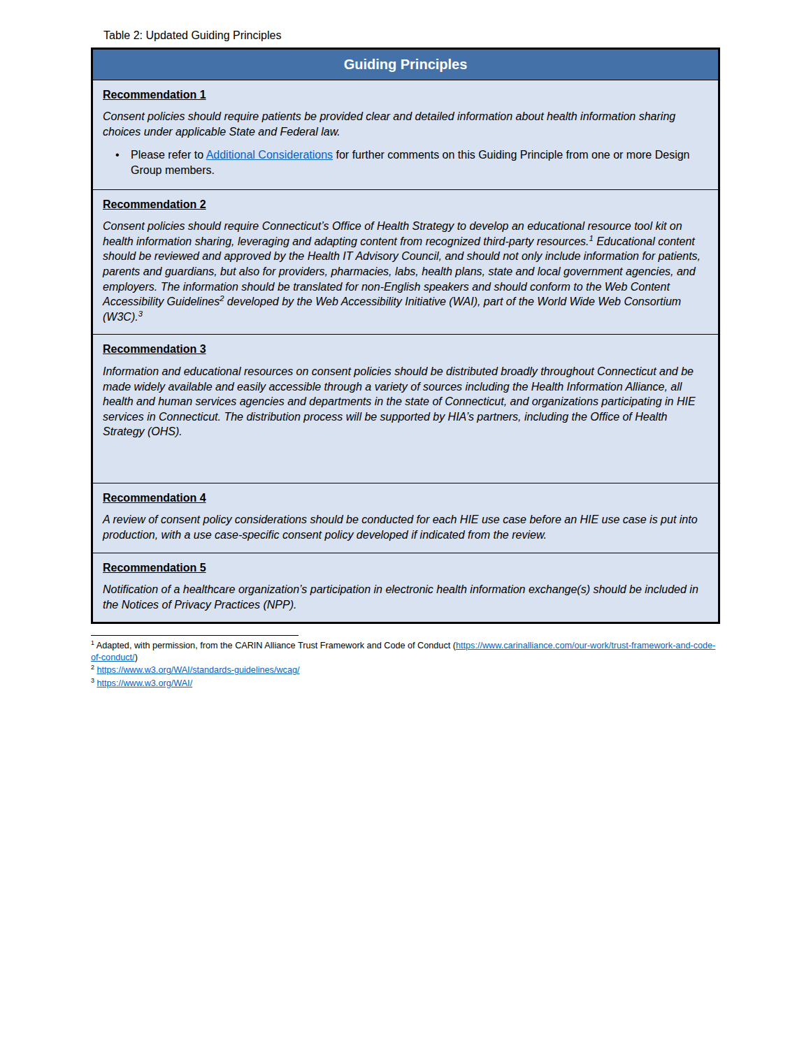Table 2: Updated Guiding Principles
| Guiding Principles |
| --- |
| Recommendation 1 Consent policies should require patients be provided clear and detailed information about health information sharing choices under applicable State and Federal law. Please refer to Additional Considerations for further comments on this Guiding Principle from one or more Design Group members. |
| Recommendation 2 Consent policies should require Connecticut’s Office of Health Strategy to develop an educational resource tool kit on health information sharing, leveraging and adapting content from recognized third-party resources. 1 Educational content should be reviewed and approved by the Health IT Advisory Council, and should not only include information for patients, parents and guardians, but also for providers, pharmacies, labs, health plans, state and local government agencies, and employers. The information should be translated for non-English speakers and should conform to the Web Content Accessibility Guidelines 2 developed by the Web Accessibility Initiative (WAI), part of the World Wide Web Consortium (W3C). 3 |
| Recommendation 3 Information and educational resources on consent policies should be distributed broadly throughout Connecticut and be made widely available and easily accessible through a variety of sources including the Health Information Alliance, all health and human services agencies and departments in the state of Connecticut, and organizations participating in HIE services in Connecticut. The distribution process will be supported by HIA’s partners, including the Office of Health Strategy (OHS). |
| Recommendation 4 A review of consent policy considerations should be conducted for each HIE use case before an HIE use case is put into production, with a use case-specific consent policy developed if indicated from the review. |
| Recommendation 5 Notification of a healthcare organization’s participation in electronic health information exchange(s) should be included in the Notices of Privacy Practices (NPP). |
1 Adapted, with permission, from the CARIN Alliance Trust Framework and Code of Conduct (https://www.carinalliance.com/our-work/trust-framework-and-code-of-conduct/)
2 https://www.w3.org/WAI/standards-guidelines/wcag/
3 https://www.w3.org/WAI/